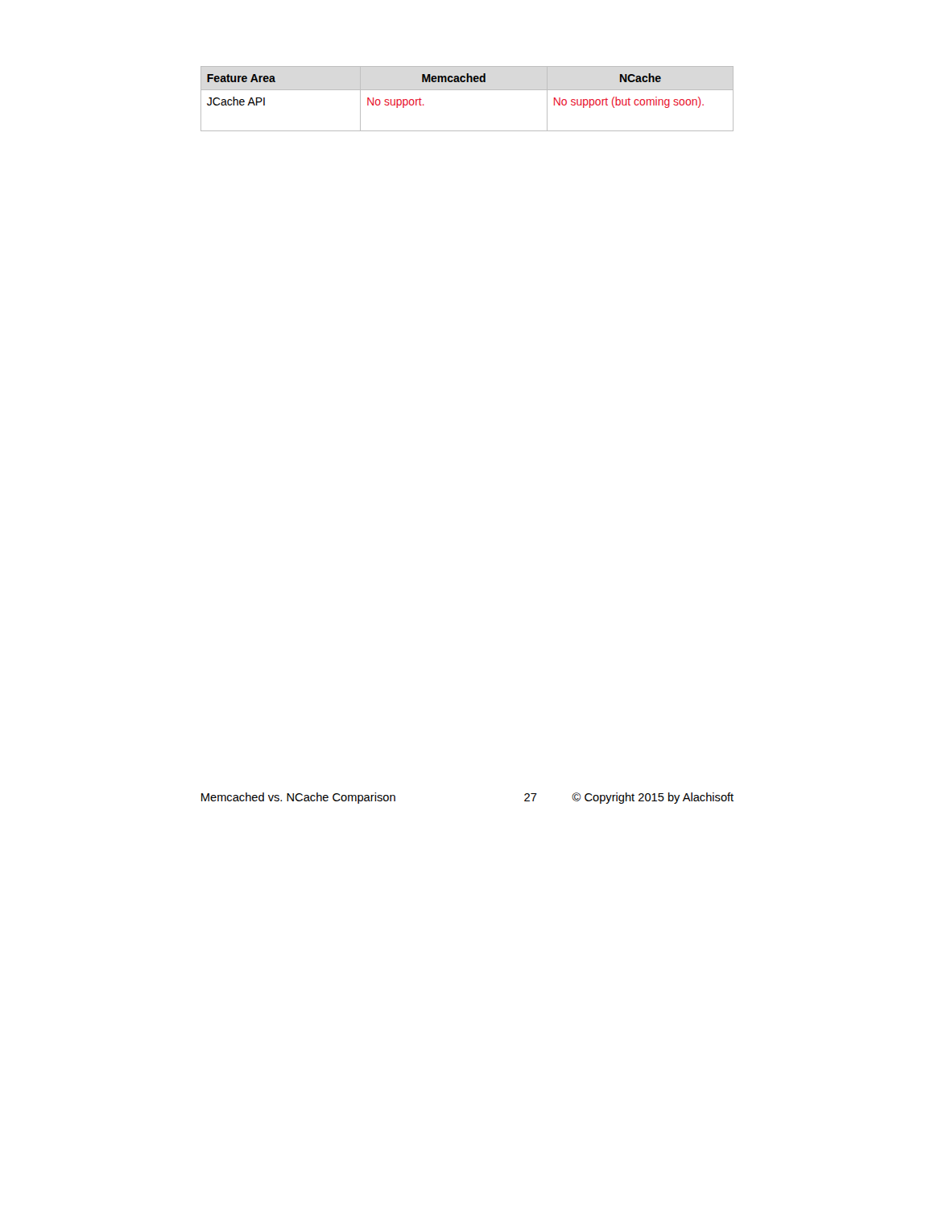| Feature Area | Memcached | NCache |
| --- | --- | --- |
| JCache API | No support. | No support (but coming soon). |
Memcached vs. NCache Comparison
27
© Copyright 2015 by Alachisoft